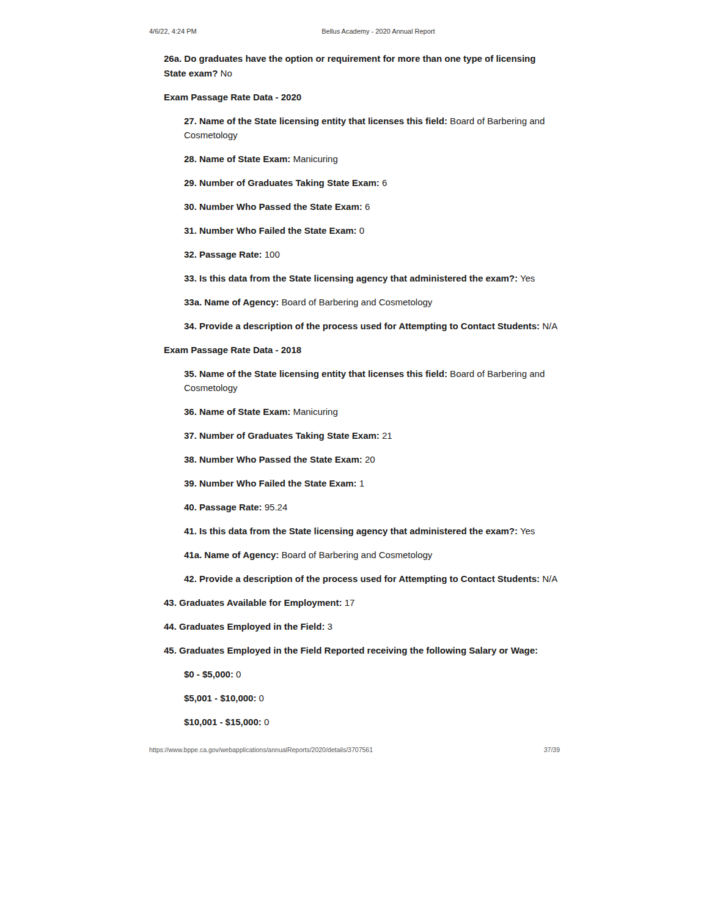4/6/22, 4:24 PM Bellus Academy - 2020 Annual Report
26a. Do graduates have the option or requirement for more than one type of licensing State exam? No
Exam Passage Rate Data - 2020
27. Name of the State licensing entity that licenses this field: Board of Barbering and Cosmetology
28. Name of State Exam: Manicuring
29. Number of Graduates Taking State Exam: 6
30. Number Who Passed the State Exam: 6
31. Number Who Failed the State Exam: 0
32. Passage Rate: 100
33. Is this data from the State licensing agency that administered the exam?: Yes
33a. Name of Agency: Board of Barbering and Cosmetology
34. Provide a description of the process used for Attempting to Contact Students: N/A
Exam Passage Rate Data - 2018
35. Name of the State licensing entity that licenses this field: Board of Barbering and Cosmetology
36. Name of State Exam: Manicuring
37. Number of Graduates Taking State Exam: 21
38. Number Who Passed the State Exam: 20
39. Number Who Failed the State Exam: 1
40. Passage Rate: 95.24
41. Is this data from the State licensing agency that administered the exam?: Yes
41a. Name of Agency: Board of Barbering and Cosmetology
42. Provide a description of the process used for Attempting to Contact Students: N/A
43. Graduates Available for Employment: 17
44. Graduates Employed in the Field: 3
45. Graduates Employed in the Field Reported receiving the following Salary or Wage:
$0 - $5,000: 0
$5,001 - $10,000: 0
$10,001 - $15,000: 0
https://www.bppe.ca.gov/webapplications/annualReports/2020/details/3707561 37/39